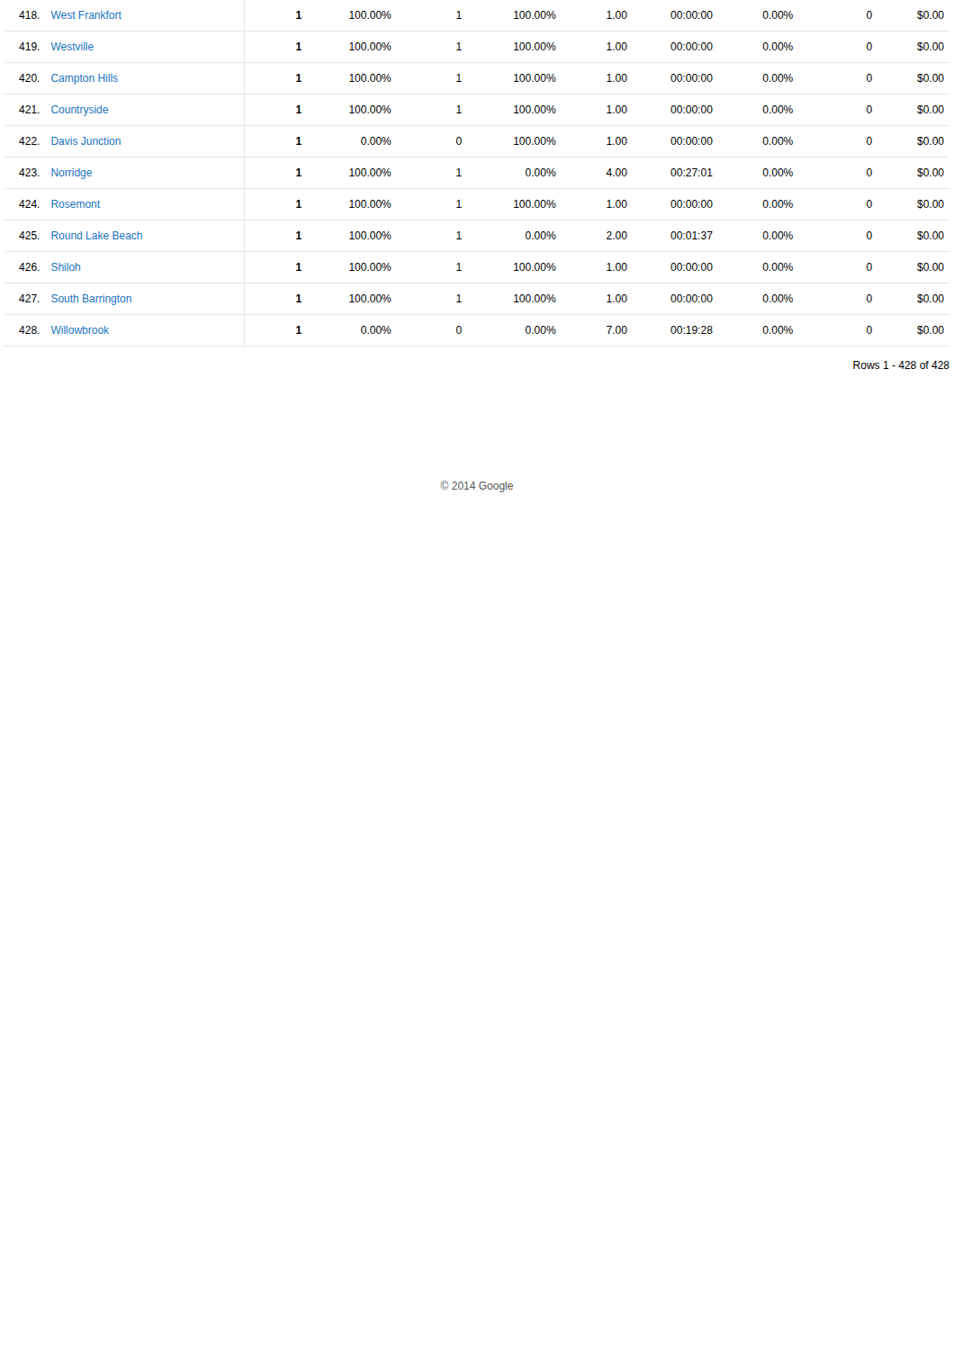| 418. | West Frankfort | 1 | 100.00% | 1 | 100.00% | 1.00 | 00:00:00 | 0.00% | 0 | $0.00 |
| 419. | Westville | 1 | 100.00% | 1 | 100.00% | 1.00 | 00:00:00 | 0.00% | 0 | $0.00 |
| 420. | Campton Hills | 1 | 100.00% | 1 | 100.00% | 1.00 | 00:00:00 | 0.00% | 0 | $0.00 |
| 421. | Countryside | 1 | 100.00% | 1 | 100.00% | 1.00 | 00:00:00 | 0.00% | 0 | $0.00 |
| 422. | Davis Junction | 1 | 0.00% | 0 | 100.00% | 1.00 | 00:00:00 | 0.00% | 0 | $0.00 |
| 423. | Norridge | 1 | 100.00% | 1 | 0.00% | 4.00 | 00:27:01 | 0.00% | 0 | $0.00 |
| 424. | Rosemont | 1 | 100.00% | 1 | 100.00% | 1.00 | 00:00:00 | 0.00% | 0 | $0.00 |
| 425. | Round Lake Beach | 1 | 100.00% | 1 | 0.00% | 2.00 | 00:01:37 | 0.00% | 0 | $0.00 |
| 426. | Shiloh | 1 | 100.00% | 1 | 100.00% | 1.00 | 00:00:00 | 0.00% | 0 | $0.00 |
| 427. | South Barrington | 1 | 100.00% | 1 | 100.00% | 1.00 | 00:00:00 | 0.00% | 0 | $0.00 |
| 428. | Willowbrook | 1 | 0.00% | 0 | 0.00% | 7.00 | 00:19:28 | 0.00% | 0 | $0.00 |
Rows 1 - 428 of 428
© 2014 Google